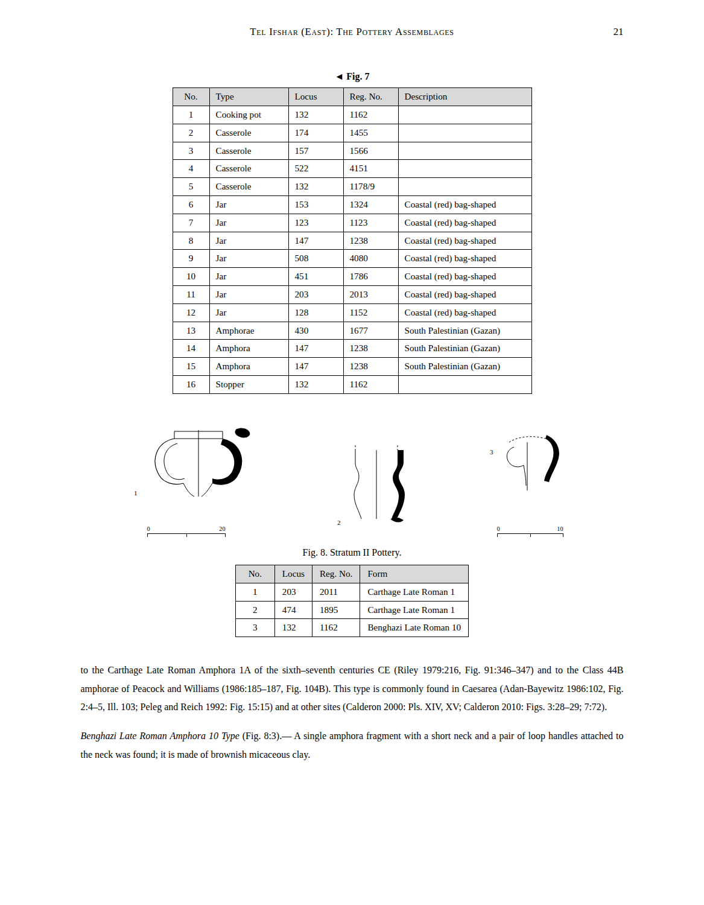Tel Ifshar (East): The Pottery Assemblages 21
◄Fig. 7
| No. | Type | Locus | Reg. No. | Description |
| --- | --- | --- | --- | --- |
| 1 | Cooking pot | 132 | 1162 | |
| 2 | Casserole | 174 | 1455 | |
| 3 | Casserole | 157 | 1566 | |
| 4 | Casserole | 522 | 4151 | |
| 5 | Casserole | 132 | 1178/9 | |
| 6 | Jar | 153 | 1324 | Coastal (red) bag-shaped |
| 7 | Jar | 123 | 1123 | Coastal (red) bag-shaped |
| 8 | Jar | 147 | 1238 | Coastal (red) bag-shaped |
| 9 | Jar | 508 | 4080 | Coastal (red) bag-shaped |
| 10 | Jar | 451 | 1786 | Coastal (red) bag-shaped |
| 11 | Jar | 203 | 2013 | Coastal (red) bag-shaped |
| 12 | Jar | 128 | 1152 | Coastal (red) bag-shaped |
| 13 | Amphorae | 430 | 1677 | South Palestinian (Gazan) |
| 14 | Amphora | 147 | 1238 | South Palestinian (Gazan) |
| 15 | Amphora | 147 | 1238 | South Palestinian (Gazan) |
| 16 | Stopper | 132 | 1162 | |
1
020
2
3
010
Fig. 8. Stratum II Pottery.
| No. | Locus | Reg. No. | Form |
| --- | --- | --- | --- |
| 1 | 203 | 2011 | Carthage Late Roman 1 |
| 2 | 474 | 1895 | Carthage Late Roman 1 |
| 3 | 132 | 1162 | Benghazi Late Roman 10 |
to the Carthage Late Roman Amphora 1A of the sixth–seventh centuries CE (Riley 1979:216, Fig. 91:346–347) and to the Class 44B amphorae of Peacock and Williams (1986:185–187, Fig. 104B). This type is commonly found in Caesarea (Adan-Bayewitz 1986:102, Fig. 2:4–5, Ill. 103; Peleg and Reich 1992: Fig. 15:15) and at other sites (Calderon 2000: Pls. XIV, XV; Calderon 2010: Figs. 3:28–29; 7:72).
Benghazi Late Roman Amphora 10 Type (Fig. 8:3).— A single amphora fragment with a short neck and a pair of loop handles attached to the neck was found; it is made of brownish micaceous clay.